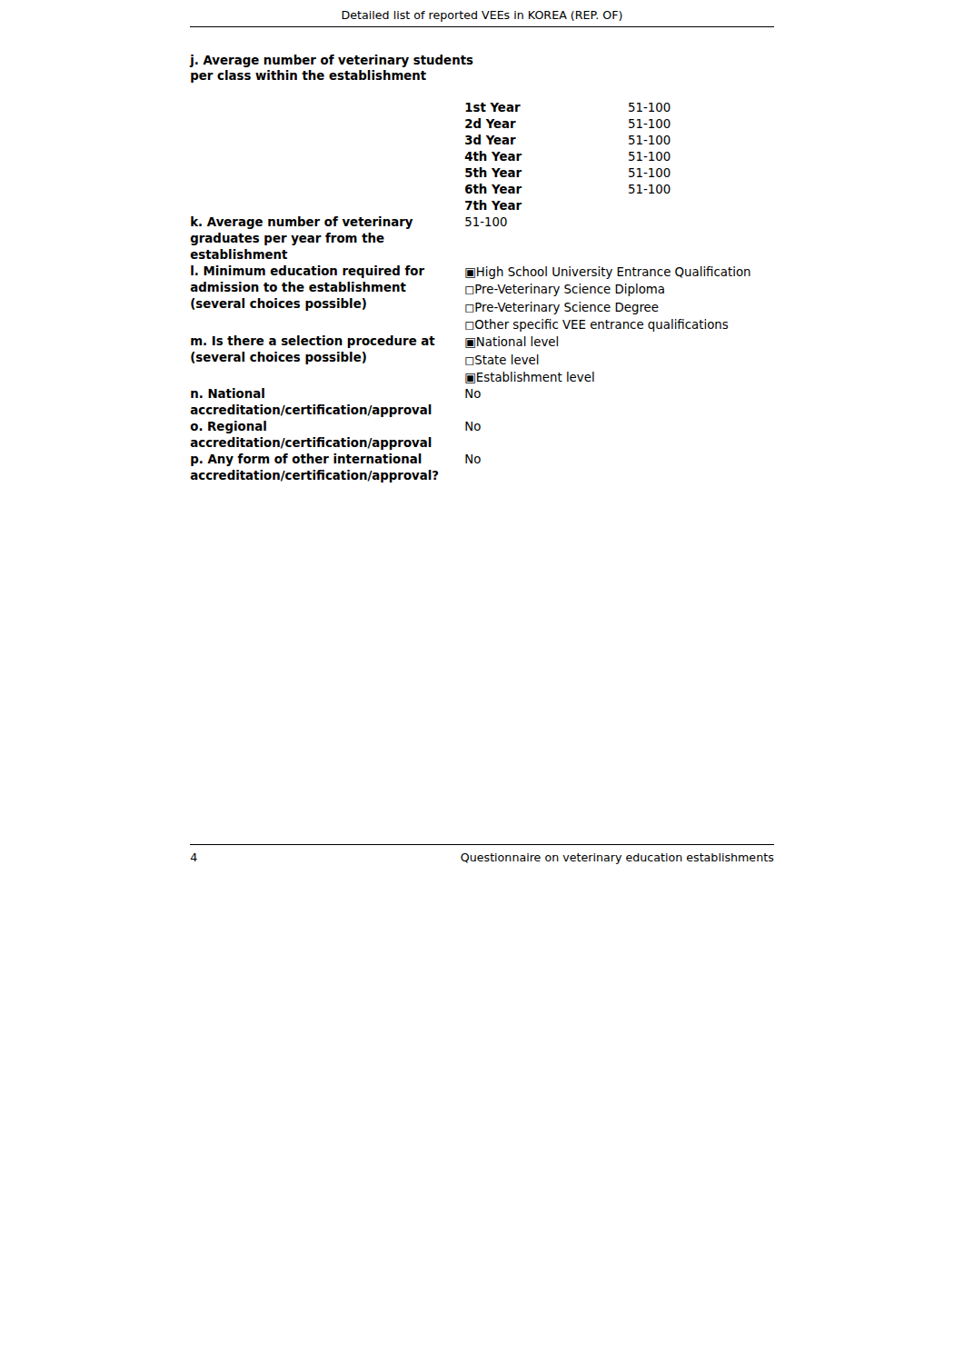Detailed list of reported VEEs in KOREA (REP. OF)
j. Average number of veterinary students per class within the establishment
| | 1st Year | 51-100 |
| | 2d Year | 51-100 |
| | 3d Year | 51-100 |
| | 4th Year | 51-100 |
| | 5th Year | 51-100 |
| | 6th Year | 51-100 |
| | 7th Year | |
| k. Average number of veterinary graduates per year from the establishment | 51-100 | |
| l. Minimum education required for admission to the establishment (several choices possible) | ▣High School University Entrance Qualification ◻Pre-Veterinary Science Diploma ◻Pre-Veterinary Science Degree ◻Other specific VEE entrance qualifications |
| m. Is there a selection procedure at (several choices possible) | ▣National level ◻State level ▣Establishment level |
| n. National accreditation/certification/approval | No | |
| o. Regional accreditation/certification/approval | No | |
| p. Any form of other international accreditation/certification/approval? | No | |
4 Questionnaire on veterinary education establishments